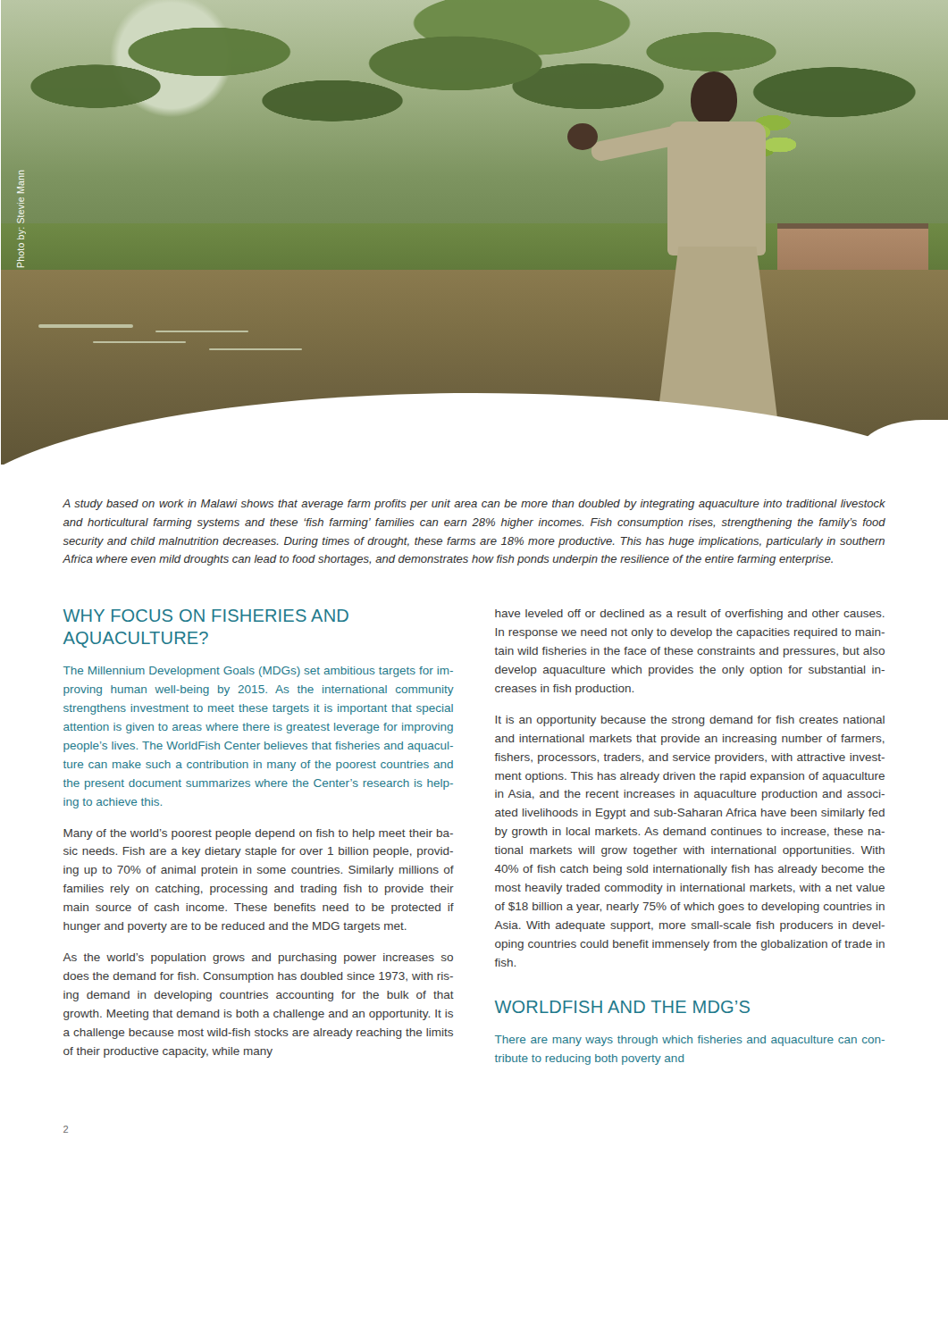Photo by: Stevie Mann
A study based on work in Malawi shows that average farm profits per unit area can be more than doubled by integrating aquaculture into traditional livestock and horticultural farming systems and these ‘fish farming’ families can earn 28% higher incomes. Fish consumption rises, strengthening the family’s food security and child malnutrition decreases. During times of drought, these farms are 18% more productive. This has huge implications, particularly in southern Africa where even mild droughts can lead to food shortages, and demonstrates how fish ponds underpin the resilience of the entire farming enterprise.
Why focus on fisheries and aquaculture?
The Millennium Development Goals (MDGs) set ambitious targets for improving human well-being by 2015. As the international community strengthens investment to meet these targets it is important that special attention is given to areas where there is greatest leverage for improving people’s lives. The WorldFish Center believes that fisheries and aquaculture can make such a contribution in many of the poorest countries and the present document summarizes where the Center’s research is helping to achieve this.
Many of the world’s poorest people depend on fish to help meet their basic needs. Fish are a key dietary staple for over 1 billion people, providing up to 70% of animal protein in some countries. Similarly millions of families rely on catching, processing and trading fish to provide their main source of cash income. These benefits need to be protected if hunger and poverty are to be reduced and the MDG targets met.
As the world’s population grows and purchasing power increases so does the demand for fish. Consumption has doubled since 1973, with rising demand in developing countries accounting for the bulk of that growth. Meeting that demand is both a challenge and an opportunity. It is a challenge because most wild-fish stocks are already reaching the limits of their productive capacity, while many
have leveled off or declined as a result of overfishing and other causes. In response we need not only to develop the capacities required to maintain wild fisheries in the face of these constraints and pressures, but also develop aquaculture which provides the only option for substantial increases in fish production.
It is an opportunity because the strong demand for fish creates national and international markets that provide an increasing number of farmers, fishers, processors, traders, and service providers, with attractive investment options. This has already driven the rapid expansion of aquaculture in Asia, and the recent increases in aquaculture production and associated livelihoods in Egypt and sub-Saharan Africa have been similarly fed by growth in local markets. As demand continues to increase, these national markets will grow together with international opportunities. With 40% of fish catch being sold internationally fish has already become the most heavily traded commodity in international markets, with a net value of $18 billion a year, nearly 75% of which goes to developing countries in Asia. With adequate support, more small-scale fish producers in developing countries could benefit immensely from the globalization of trade in fish.
WorldFish and the MDG’s
There are many ways through which fisheries and aquaculture can contribute to reducing both poverty and
2